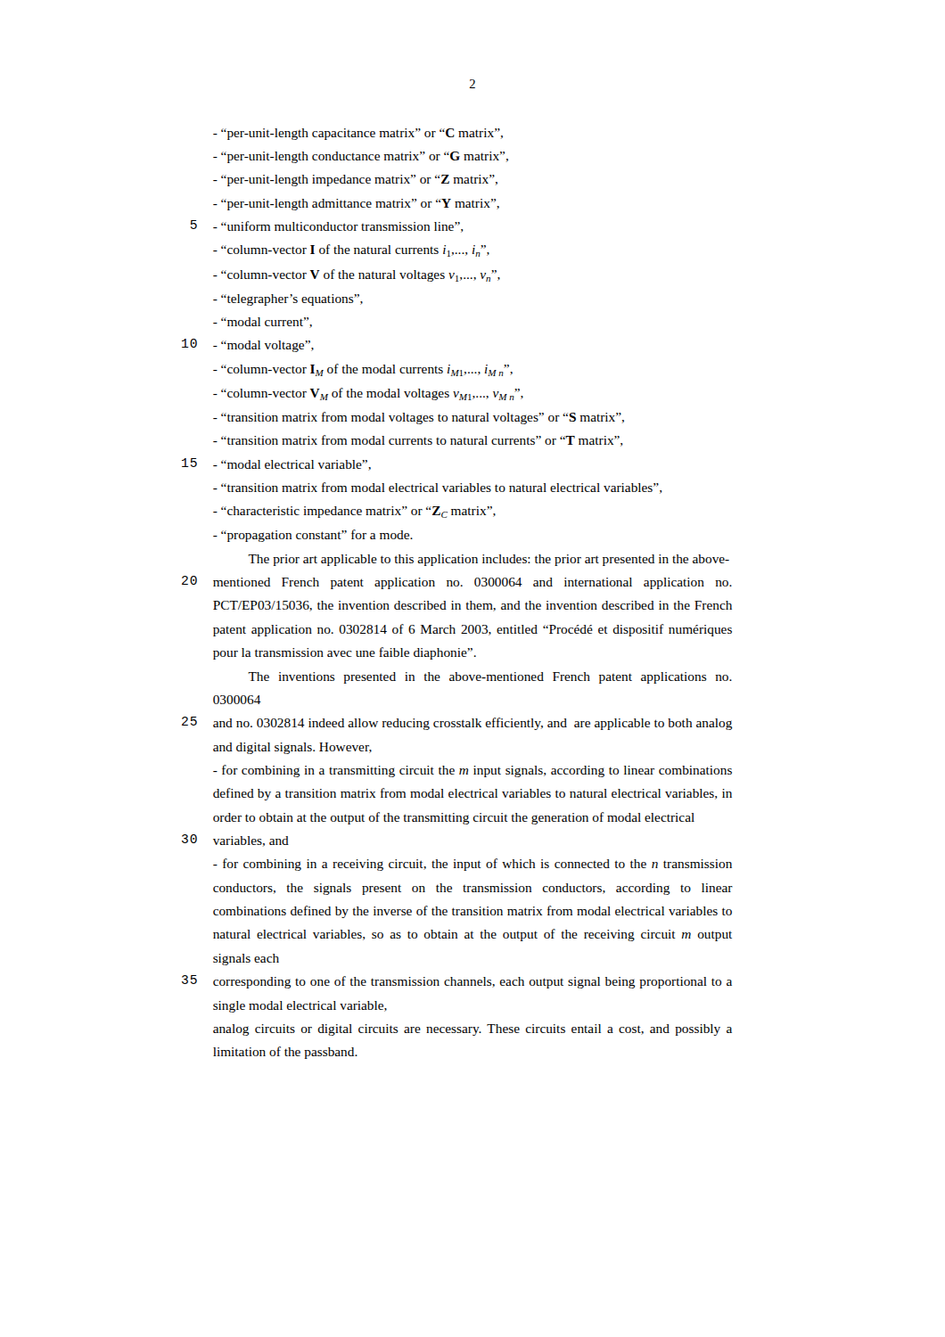2
- “per-unit-length capacitance matrix” or “C matrix”,
- “per-unit-length conductance matrix” or “G matrix”,
- “per-unit-length impedance matrix” or “Z matrix”,
- “per-unit-length admittance matrix” or “Y matrix”,
5
- “uniform multiconductor transmission line”,
- “column-vector I of the natural currents i1,..., in”,
- “column-vector V of the natural voltages v1,..., vn”,
- “telegrapher’s equations”,
- “modal current”,
10
- “modal voltage”,
- “column-vector IM of the modal currents iM1,..., iM n”,
- “column-vector VM of the modal voltages vM1,..., vM n”,
- “transition matrix from modal voltages to natural voltages” or “S matrix”,
- “transition matrix from modal currents to natural currents” or “T matrix”,
15
- “modal electrical variable”,
- “transition matrix from modal electrical variables to natural electrical variables”,
- “characteristic impedance matrix” or “ZC matrix”,
- “propagation constant” for a mode.
The prior art applicable to this application includes: the prior art presented in the above-
20
mentioned French patent application no. 0300064 and international application no. PCT/EP03/15036, the invention described in them, and the invention described in the French patent application no. 0302814 of 6 March 2003, entitled “Procédé et dispositif numériques pour la transmission avec une faible diaphonie”.
The inventions presented in the above-mentioned French patent applications no. 0300064
25
and no. 0302814 indeed allow reducing crosstalk efficiently, and are applicable to both analog and digital signals. However,
- for combining in a transmitting circuit the m input signals, according to linear combinations defined by a transition matrix from modal electrical variables to natural electrical variables, in order to obtain at the output of the transmitting circuit the generation of modal electrical
30
variables, and
- for combining in a receiving circuit, the input of which is connected to the n transmission conductors, the signals present on the transmission conductors, according to linear combinations defined by the inverse of the transition matrix from modal electrical variables to natural electrical variables, so as to obtain at the output of the receiving circuit m output signals each
35
corresponding to one of the transmission channels, each output signal being proportional to a single modal electrical variable,
analog circuits or digital circuits are necessary. These circuits entail a cost, and possibly a limitation of the passband.